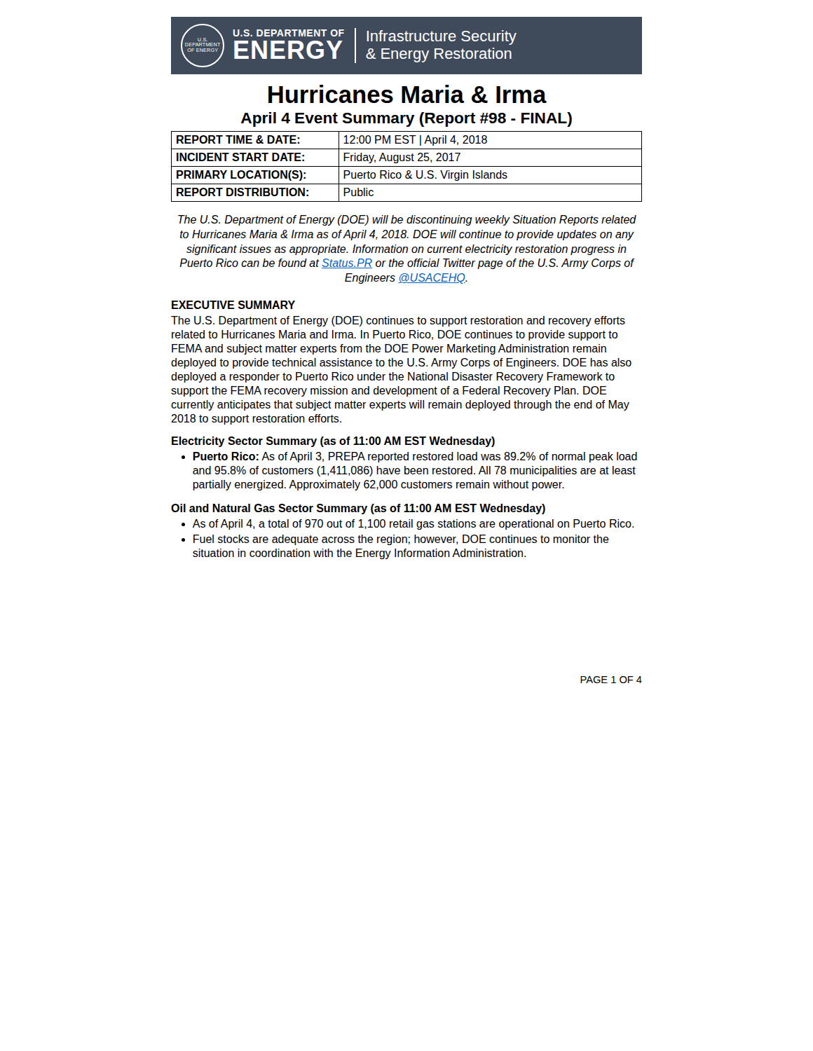U.S.
DEPARTMENT
OF ENERGY
U.S. DEPARTMENT OF
ENERGY
Infrastructure Security
& Energy Restoration
Hurricanes Maria & Irma
April 4 Event Summary (Report #98 - FINAL)
| REPORT TIME & DATE: | 12:00 PM EST / April 4, 2018 |
| INCIDENT START DATE: | Friday, August 25, 2017 |
| PRIMARY LOCATION(S): | Puerto Rico & U.S. Virgin Islands |
| REPORT DISTRIBUTION: | Public |
The U.S. Department of Energy (DOE) will be discontinuing weekly Situation Reports related to Hurricanes Maria & Irma as of April 4, 2018. DOE will continue to provide updates on any significant issues as appropriate. Information on current electricity restoration progress in Puerto Rico can be found at Status.PR or the official Twitter page of the U.S. Army Corps of Engineers @USACEHQ.
EXECUTIVE SUMMARY
The U.S. Department of Energy (DOE) continues to support restoration and recovery efforts related to Hurricanes Maria and Irma. In Puerto Rico, DOE continues to provide support to FEMA and subject matter experts from the DOE Power Marketing Administration remain deployed to provide technical assistance to the U.S. Army Corps of Engineers. DOE has also deployed a responder to Puerto Rico under the National Disaster Recovery Framework to support the FEMA recovery mission and development of a Federal Recovery Plan. DOE currently anticipates that subject matter experts will remain deployed through the end of May 2018 to support restoration efforts.
Electricity Sector Summary (as of 11:00 AM EST Wednesday)
Puerto Rico: As of April 3, PREPA reported restored load was 89.2% of normal peak load and 95.8% of customers (1,411,086) have been restored. All 78 municipalities are at least partially energized. Approximately 62,000 customers remain without power.
Oil and Natural Gas Sector Summary (as of 11:00 AM EST Wednesday)
As of April 4, a total of 970 out of 1,100 retail gas stations are operational on Puerto Rico.
Fuel stocks are adequate across the region; however, DOE continues to monitor the situation in coordination with the Energy Information Administration.
PAGE 1 OF 4